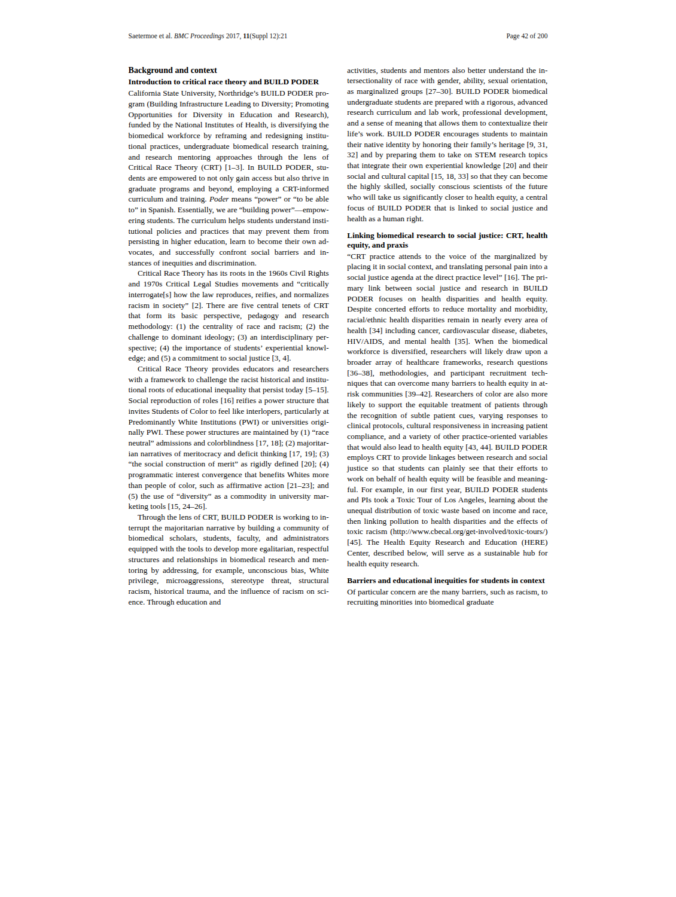Saetermoe et al. BMC Proceedings 2017, 11(Suppl 12):21
Page 42 of 200
Background and context
Introduction to critical race theory and BUILD PODER
California State University, Northridge’s BUILD PODER program (Building Infrastructure Leading to Diversity; Promoting Opportunities for Diversity in Education and Research), funded by the National Institutes of Health, is diversifying the biomedical workforce by reframing and redesigning institutional practices, undergraduate biomedical research training, and research mentoring approaches through the lens of Critical Race Theory (CRT) [1–3]. In BUILD PODER, students are empowered to not only gain access but also thrive in graduate programs and beyond, employing a CRT-informed curriculum and training. Poder means “power” or “to be able to” in Spanish. Essentially, we are “building power”—empowering students. The curriculum helps students understand institutional policies and practices that may prevent them from persisting in higher education, learn to become their own advocates, and successfully confront social barriers and instances of inequities and discrimination.
Critical Race Theory has its roots in the 1960s Civil Rights and 1970s Critical Legal Studies movements and “critically interrogate[s] how the law reproduces, reifies, and normalizes racism in society” [2]. There are five central tenets of CRT that form its basic perspective, pedagogy and research methodology: (1) the centrality of race and racism; (2) the challenge to dominant ideology; (3) an interdisciplinary perspective; (4) the importance of students’ experiential knowledge; and (5) a commitment to social justice [3, 4].
Critical Race Theory provides educators and researchers with a framework to challenge the racist historical and institutional roots of educational inequality that persist today [5–15]. Social reproduction of roles [16] reifies a power structure that invites Students of Color to feel like interlopers, particularly at Predominantly White Institutions (PWI) or universities originally PWI. These power structures are maintained by (1) “race neutral” admissions and colorblindness [17, 18]; (2) majoritarian narratives of meritocracy and deficit thinking [17, 19]; (3) “the social construction of merit” as rigidly defined [20]; (4) programmatic interest convergence that benefits Whites more than people of color, such as affirmative action [21–23]; and (5) the use of “diversity” as a commodity in university marketing tools [15, 24–26].
Through the lens of CRT, BUILD PODER is working to interrupt the majoritarian narrative by building a community of biomedical scholars, students, faculty, and administrators equipped with the tools to develop more egalitarian, respectful structures and relationships in biomedical research and mentoring by addressing, for example, unconscious bias, White privilege, microaggressions, stereotype threat, structural racism, historical trauma, and the influence of racism on science. Through education and
activities, students and mentors also better understand the intersectionality of race with gender, ability, sexual orientation, as marginalized groups [27–30]. BUILD PODER biomedical undergraduate students are prepared with a rigorous, advanced research curriculum and lab work, professional development, and a sense of meaning that allows them to contextualize their life’s work. BUILD PODER encourages students to maintain their native identity by honoring their family’s heritage [9, 31, 32] and by preparing them to take on STEM research topics that integrate their own experiential knowledge [20] and their social and cultural capital [15, 18, 33] so that they can become the highly skilled, socially conscious scientists of the future who will take us significantly closer to health equity, a central focus of BUILD PODER that is linked to social justice and health as a human right.
Linking biomedical research to social justice: CRT, health equity, and praxis
“CRT practice attends to the voice of the marginalized by placing it in social context, and translating personal pain into a social justice agenda at the direct practice level” [16]. The primary link between social justice and research in BUILD PODER focuses on health disparities and health equity. Despite concerted efforts to reduce mortality and morbidity, racial/ethnic health disparities remain in nearly every area of health [34] including cancer, cardiovascular disease, diabetes, HIV/AIDS, and mental health [35]. When the biomedical workforce is diversified, researchers will likely draw upon a broader array of healthcare frameworks, research questions [36–38], methodologies, and participant recruitment techniques that can overcome many barriers to health equity in at-risk communities [39–42]. Researchers of color are also more likely to support the equitable treatment of patients through the recognition of subtle patient cues, varying responses to clinical protocols, cultural responsiveness in increasing patient compliance, and a variety of other practice-oriented variables that would also lead to health equity [43, 44]. BUILD PODER employs CRT to provide linkages between research and social justice so that students can plainly see that their efforts to work on behalf of health equity will be feasible and meaningful. For example, in our first year, BUILD PODER students and PIs took a Toxic Tour of Los Angeles, learning about the unequal distribution of toxic waste based on income and race, then linking pollution to health disparities and the effects of toxic racism (http://www.cbecal.org/get-involved/toxic-tours/) [45]. The Health Equity Research and Education (HERE) Center, described below, will serve as a sustainable hub for health equity research.
Barriers and educational inequities for students in context
Of particular concern are the many barriers, such as racism, to recruiting minorities into biomedical graduate